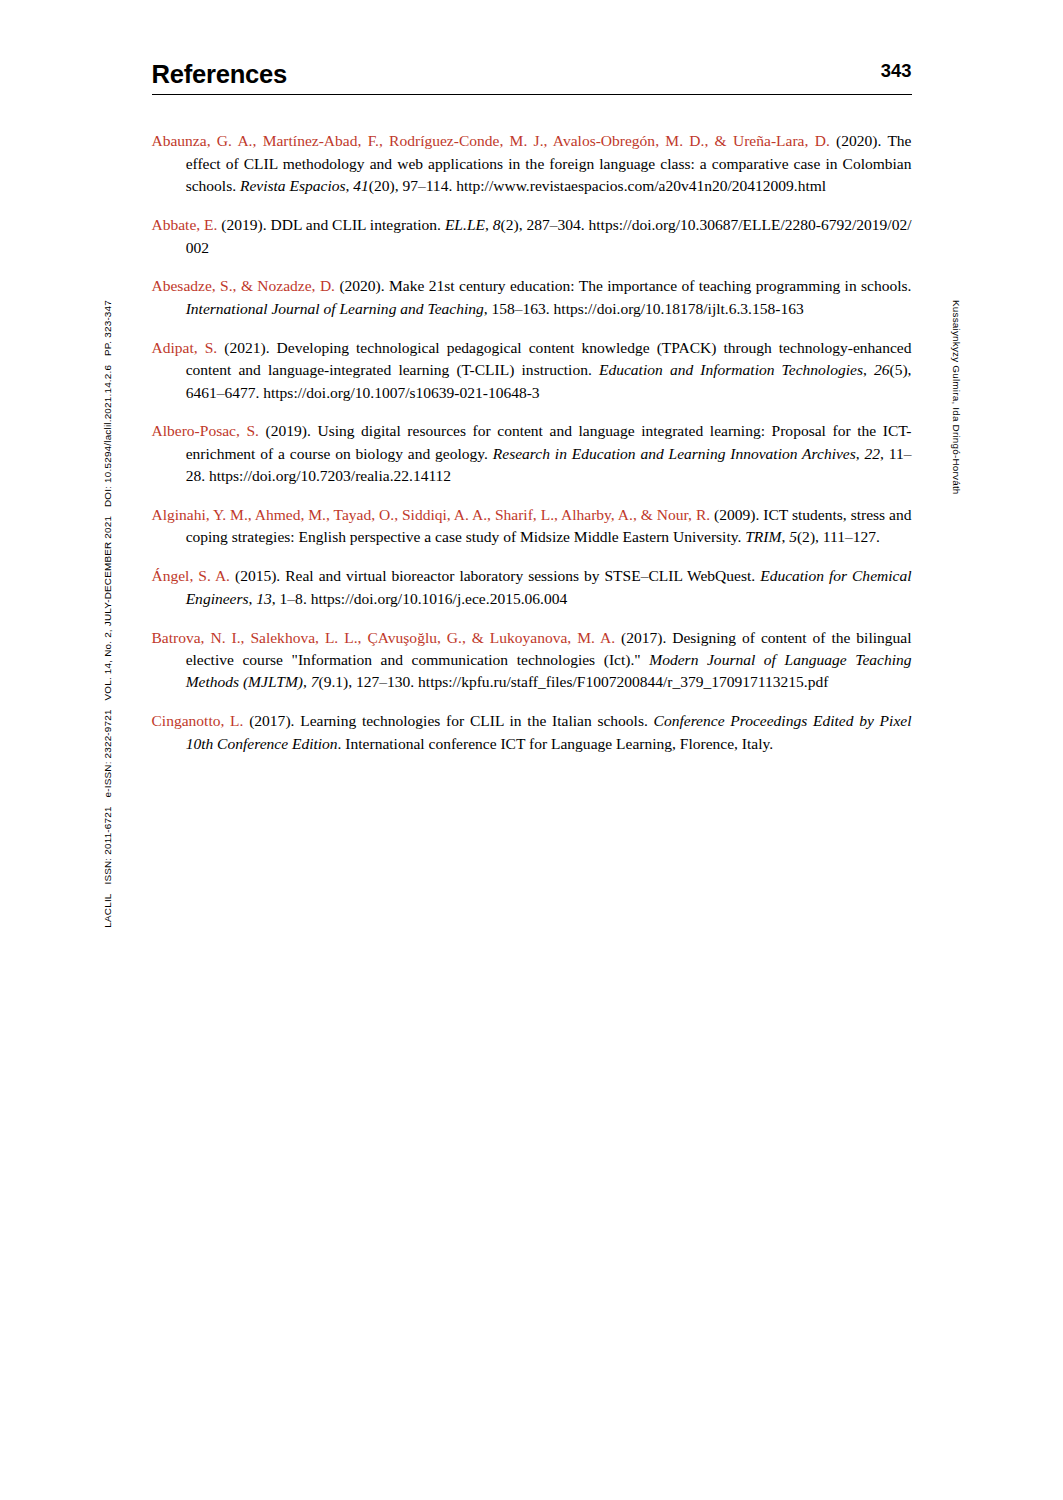343
LACLIL ISSN: 2011-6721 e-ISSN: 2322-9721 VOL. 14, No. 2, JULY-DECEMBER 2021 DOI: 10.5294/laclil.2021.14.2.6 PP. 323-347
Kussaiynkyzy Gulmira, Ida Dringó-Horváth
References
Abaunza, G. A., Martínez-Abad, F., Rodríguez-Conde, M. J., Avalos-Obregón, M. D., & Ureña-Lara, D. (2020). The effect of CLIL methodology and web applications in the foreign language class: a comparative case in Colombian schools. Revista Espacios, 41(20), 97–114. http://www.revistaespacios.com/a20v41n20/20412009.html
Abbate, E. (2019). DDL and CLIL integration. EL.LE, 8(2), 287–304. https://doi.org/10.30687/ELLE/2280-6792/2019/02/002
Abesadze, S., & Nozadze, D. (2020). Make 21st century education: The importance of teaching programming in schools. International Journal of Learning and Teaching, 158–163. https://doi.org/10.18178/ijlt.6.3.158-163
Adipat, S. (2021). Developing technological pedagogical content knowledge (TPACK) through technology-enhanced content and language-integrated learning (T-CLIL) instruction. Education and Information Technologies, 26(5), 6461–6477. https://doi.org/10.1007/s10639-021-10648-3
Albero-Posac, S. (2019). Using digital resources for content and language integrated learning: Proposal for the ICT-enrichment of a course on biology and geology. Research in Education and Learning Innovation Archives, 22, 11–28. https://doi.org/10.7203/realia.22.14112
Alginahi, Y. M., Ahmed, M., Tayad, O., Siddiqi, A. A., Sharif, L., Alharby, A., & Nour, R. (2009). ICT students, stress and coping strategies: English perspective a case study of Midsize Middle Eastern University. TRIM, 5(2), 111–127.
Ángel, S. A. (2015). Real and virtual bioreactor laboratory sessions by STSE–CLIL WebQuest. Education for Chemical Engineers, 13, 1–8. https://doi.org/10.1016/j.ece.2015.06.004
Batrova, N. I., Salekhova, L. L., ÇAvuşoğlu, G., & Lukoyanova, M. A. (2017). Designing of content of the bilingual elective course "Information and communication technologies (Ict)." Modern Journal of Language Teaching Methods (MJLTM), 7(9.1), 127–130. https://kpfu.ru/staff_files/F1007200844/r_379_170917113215.pdf
Cinganotto, L. (2017). Learning technologies for CLIL in the Italian schools. Conference Proceedings Edited by Pixel 10th Conference Edition. International conference ICT for Language Learning, Florence, Italy.